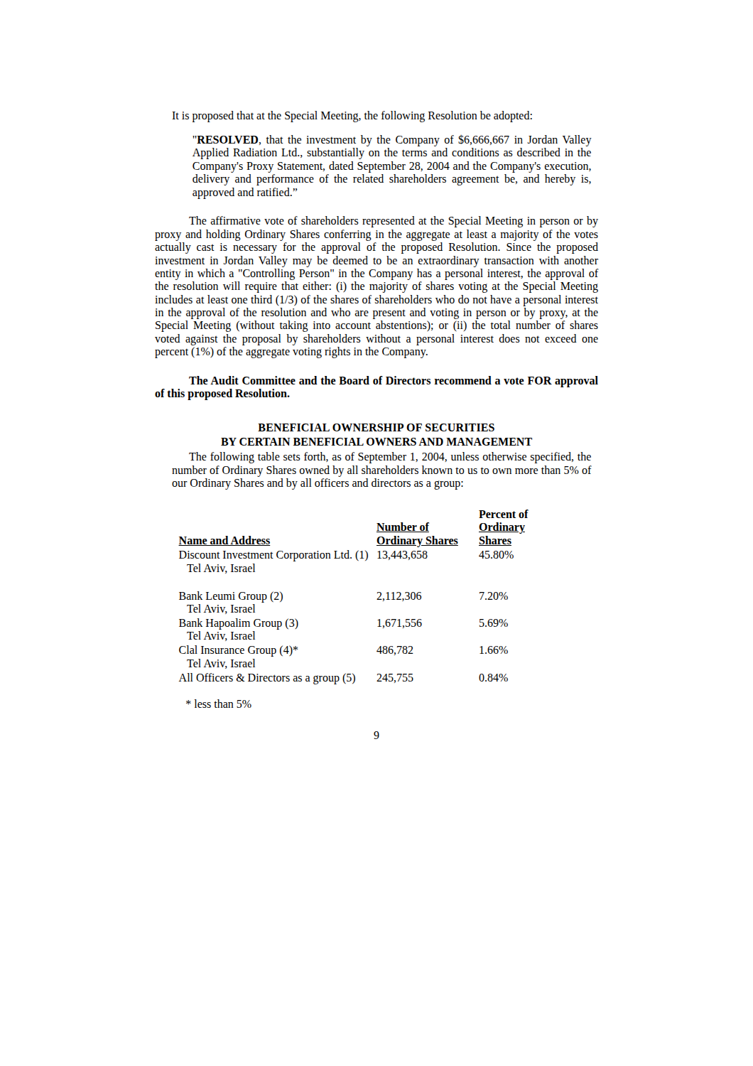It is proposed that at the Special Meeting, the following Resolution be adopted:
"RESOLVED, that the investment by the Company of $6,666,667 in Jordan Valley Applied Radiation Ltd., substantially on the terms and conditions as described in the Company's Proxy Statement, dated September 28, 2004 and the Company's execution, delivery and performance of the related shareholders agreement be, and hereby is, approved and ratified.”
The affirmative vote of shareholders represented at the Special Meeting in person or by proxy and holding Ordinary Shares conferring in the aggregate at least a majority of the votes actually cast is necessary for the approval of the proposed Resolution. Since the proposed investment in Jordan Valley may be deemed to be an extraordinary transaction with another entity in which a "Controlling Person" in the Company has a personal interest, the approval of the resolution will require that either: (i) the majority of shares voting at the Special Meeting includes at least one third (1/3) of the shares of shareholders who do not have a personal interest in the approval of the resolution and who are present and voting in person or by proxy, at the Special Meeting (without taking into account abstentions); or (ii) the total number of shares voted against the proposal by shareholders without a personal interest does not exceed one percent (1%) of the aggregate voting rights in the Company.
The Audit Committee and the Board of Directors recommend a vote FOR approval of this proposed Resolution.
BENEFICIAL OWNERSHIP OF SECURITIES
BY CERTAIN BENEFICIAL OWNERS AND MANAGEMENT
The following table sets forth, as of September 1, 2004, unless otherwise specified, the number of Ordinary Shares owned by all shareholders known to us to own more than 5% of our Ordinary Shares and by all officers and directors as a group:
| Name and Address | Number of Ordinary Shares | Percent of Ordinary Shares |
| --- | --- | --- |
| Discount Investment Corporation Ltd. (1) Tel Aviv, Israel | 13,443,658 | 45.80% |
| Bank Leumi Group (2) Tel Aviv, Israel | 2,112,306 | 7.20% |
| Bank Hapoalim Group (3) Tel Aviv, Israel | 1,671,556 | 5.69% |
| Clal Insurance Group (4)* Tel Aviv, Israel | 486,782 | 1.66% |
| All Officers & Directors as a group (5) | 245,755 | 0.84% |
* less than 5%
9